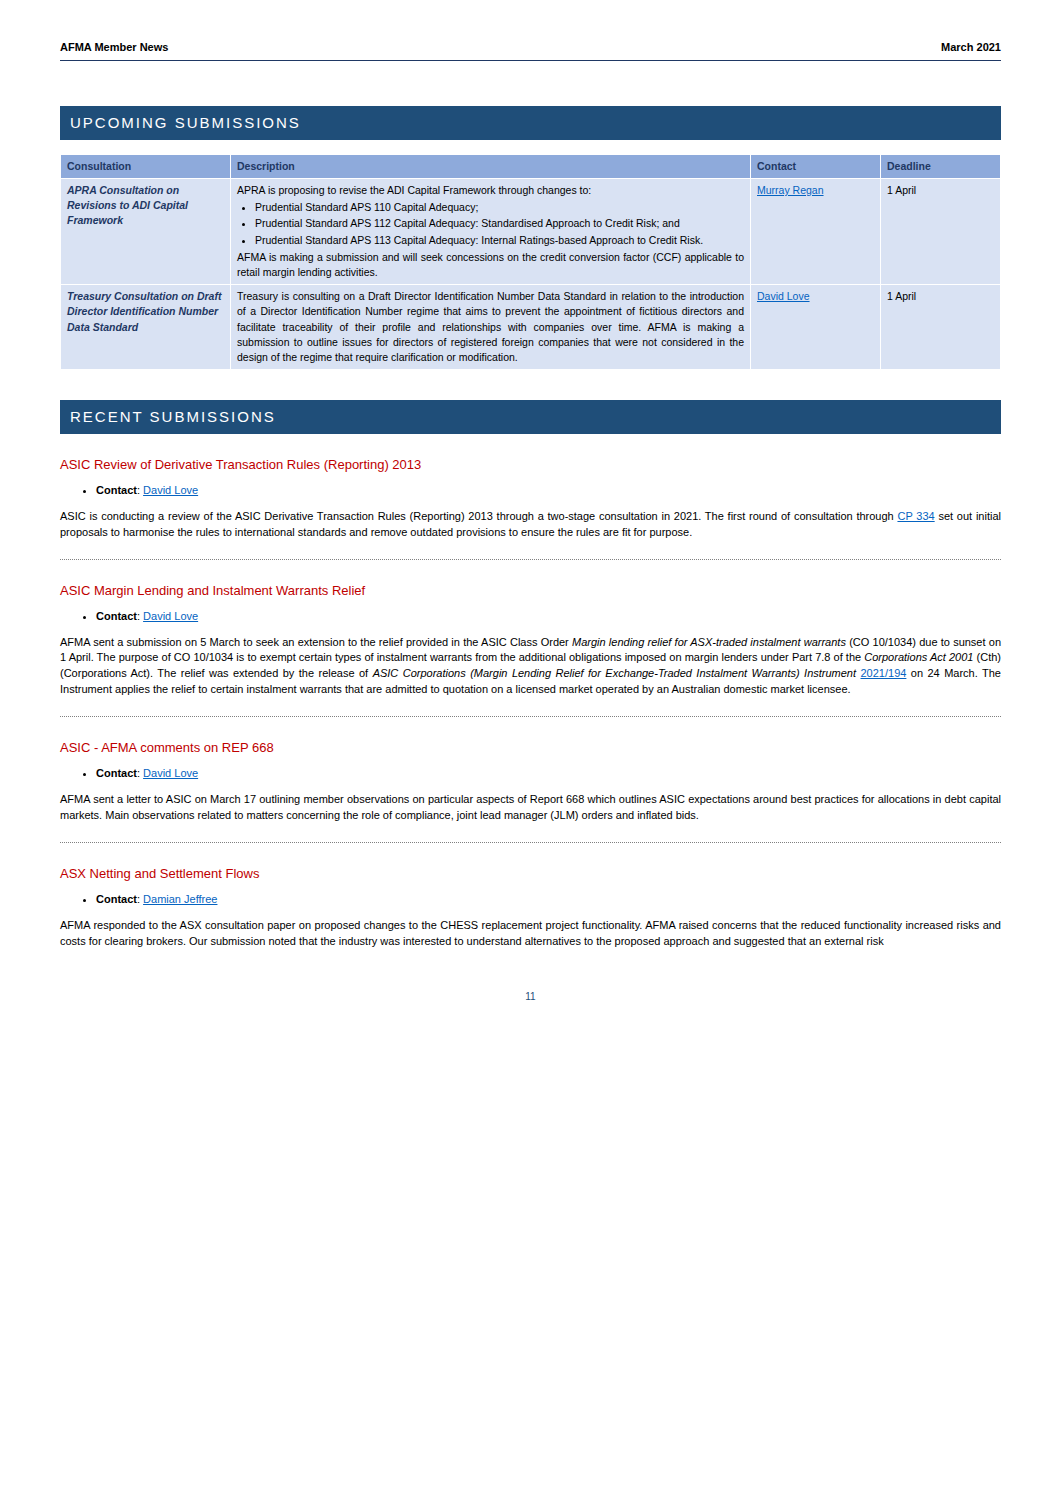AFMA Member News March 2021
Upcoming Submissions
| Consultation | Description | Contact | Deadline |
| --- | --- | --- | --- |
| APRA Consultation on Revisions to ADI Capital Framework | APRA is proposing to revise the ADI Capital Framework through changes to: Prudential Standard APS 110 Capital Adequacy; Prudential Standard APS 112 Capital Adequacy: Standardised Approach to Credit Risk; and Prudential Standard APS 113 Capital Adequacy: Internal Ratings-based Approach to Credit Risk. AFMA is making a submission and will seek concessions on the credit conversion factor (CCF) applicable to retail margin lending activities. | Murray Regan | 1 April |
| Treasury Consultation on Draft Director Identification Number Data Standard | Treasury is consulting on a Draft Director Identification Number Data Standard in relation to the introduction of a Director Identification Number regime that aims to prevent the appointment of fictitious directors and facilitate traceability of their profile and relationships with companies over time. AFMA is making a submission to outline issues for directors of registered foreign companies that were not considered in the design of the regime that require clarification or modification. | David Love | 1 April |
Recent Submissions
ASIC Review of Derivative Transaction Rules (Reporting) 2013
Contact: David Love
ASIC is conducting a review of the ASIC Derivative Transaction Rules (Reporting) 2013 through a two-stage consultation in 2021. The first round of consultation through CP 334 set out initial proposals to harmonise the rules to international standards and remove outdated provisions to ensure the rules are fit for purpose.
ASIC Margin Lending and Instalment Warrants Relief
Contact: David Love
AFMA sent a submission on 5 March to seek an extension to the relief provided in the ASIC Class Order Margin lending relief for ASX-traded instalment warrants (CO 10/1034) due to sunset on 1 April. The purpose of CO 10/1034 is to exempt certain types of instalment warrants from the additional obligations imposed on margin lenders under Part 7.8 of the Corporations Act 2001 (Cth) (Corporations Act). The relief was extended by the release of ASIC Corporations (Margin Lending Relief for Exchange-Traded Instalment Warrants) Instrument 2021/194 on 24 March. The Instrument applies the relief to certain instalment warrants that are admitted to quotation on a licensed market operated by an Australian domestic market licensee.
ASIC - AFMA comments on REP 668
Contact: David Love
AFMA sent a letter to ASIC on March 17 outlining member observations on particular aspects of Report 668 which outlines ASIC expectations around best practices for allocations in debt capital markets. Main observations related to matters concerning the role of compliance, joint lead manager (JLM) orders and inflated bids.
ASX Netting and Settlement Flows
Contact: Damian Jeffree
AFMA responded to the ASX consultation paper on proposed changes to the CHESS replacement project functionality. AFMA raised concerns that the reduced functionality increased risks and costs for clearing brokers. Our submission noted that the industry was interested to understand alternatives to the proposed approach and suggested that an external risk
11